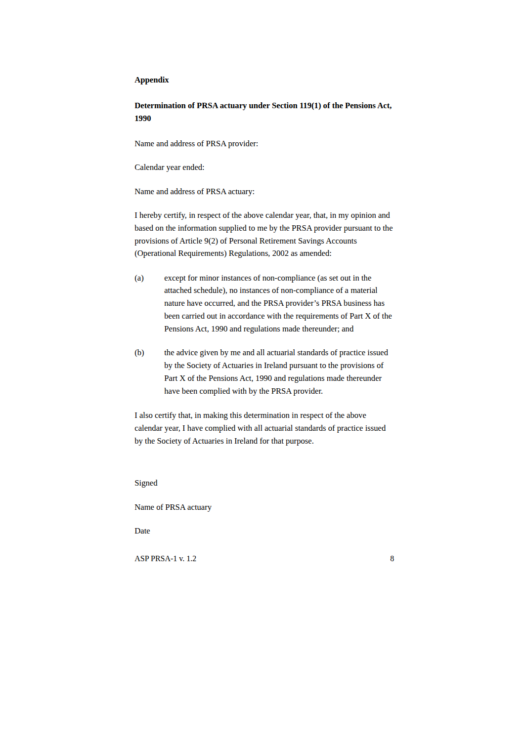Appendix
Determination of PRSA actuary under Section 119(1) of the Pensions Act, 1990
Name and address of PRSA provider:
Calendar year ended:
Name and address of PRSA actuary:
I hereby certify, in respect of the above calendar year, that, in my opinion and based on the information supplied to me by the PRSA provider pursuant to the provisions of Article 9(2) of Personal Retirement Savings Accounts (Operational Requirements) Regulations, 2002 as amended:
(a) except for minor instances of non-compliance (as set out in the attached schedule), no instances of non-compliance of a material nature have occurred, and the PRSA provider’s PRSA business has been carried out in accordance with the requirements of Part X of the Pensions Act, 1990 and regulations made thereunder; and
(b) the advice given by me and all actuarial standards of practice issued by the Society of Actuaries in Ireland pursuant to the provisions of Part X of the Pensions Act, 1990 and regulations made thereunder have been complied with by the PRSA provider.
I also certify that, in making this determination in respect of the above calendar year, I have complied with all actuarial standards of practice issued by the Society of Actuaries in Ireland for that purpose.
Signed
Name of PRSA actuary
Date
ASP PRSA-1 v. 1.2 8